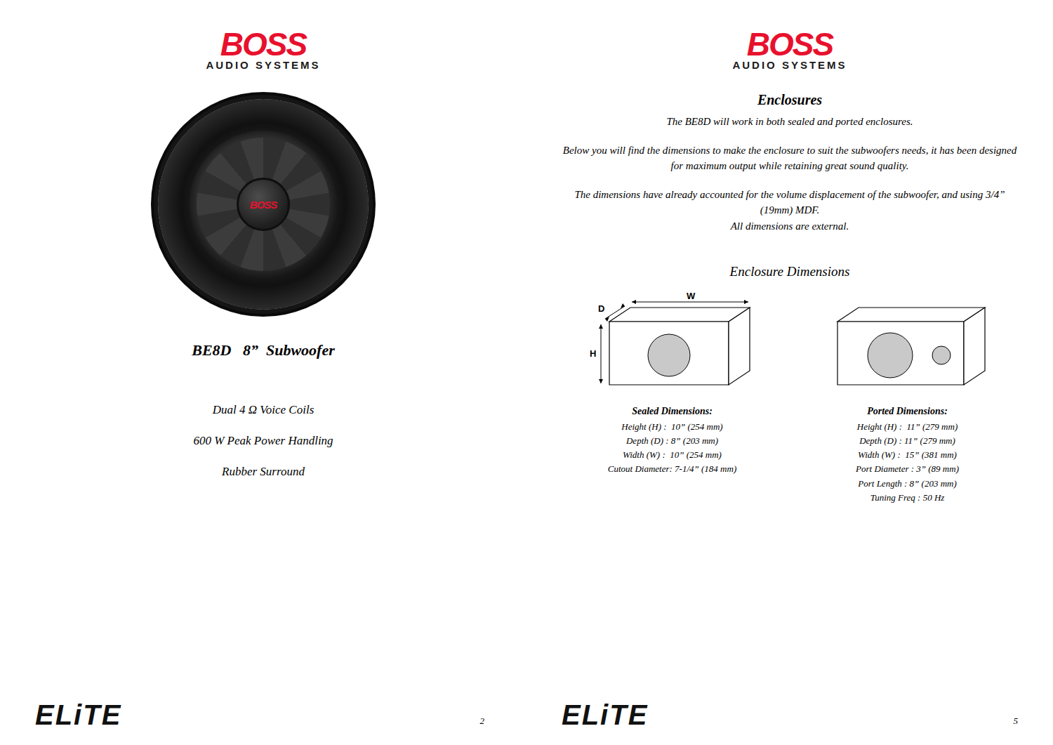BOSS
AUDIO SYSTEMS
BOSS
BE8D 8” Subwoofer
Dual 4 Ω Voice Coils
600 W Peak Power Handling
Rubber Surround
ELiTE
2
BOSS
AUDIO SYSTEMS
Enclosures
The BE8D will work in both sealed and ported enclosures.
Below you will find the dimensions to make the enclosure to suit the subwoofers needs, it has been designed for maximum output while retaining great sound quality.
The dimensions have already accounted for the volume displacement of the subwoofer, and using 3/4” (19mm) MDF.
All dimensions are external.
Enclosure Dimensions
W D H
Sealed Dimensions:
Height (H) : 10” (254 mm)
Depth (D) : 8” (203 mm)
Width (W) : 10” (254 mm)
Cutout Diameter: 7-1/4” (184 mm)
Ported Dimensions:
Height (H) : 11” (279 mm)
Depth (D) : 11” (279 mm)
Width (W) : 15” (381 mm)
Port Diameter : 3” (89 mm)
Port Length : 8” (203 mm)
Tuning Freq : 50 Hz
ELiTE
5